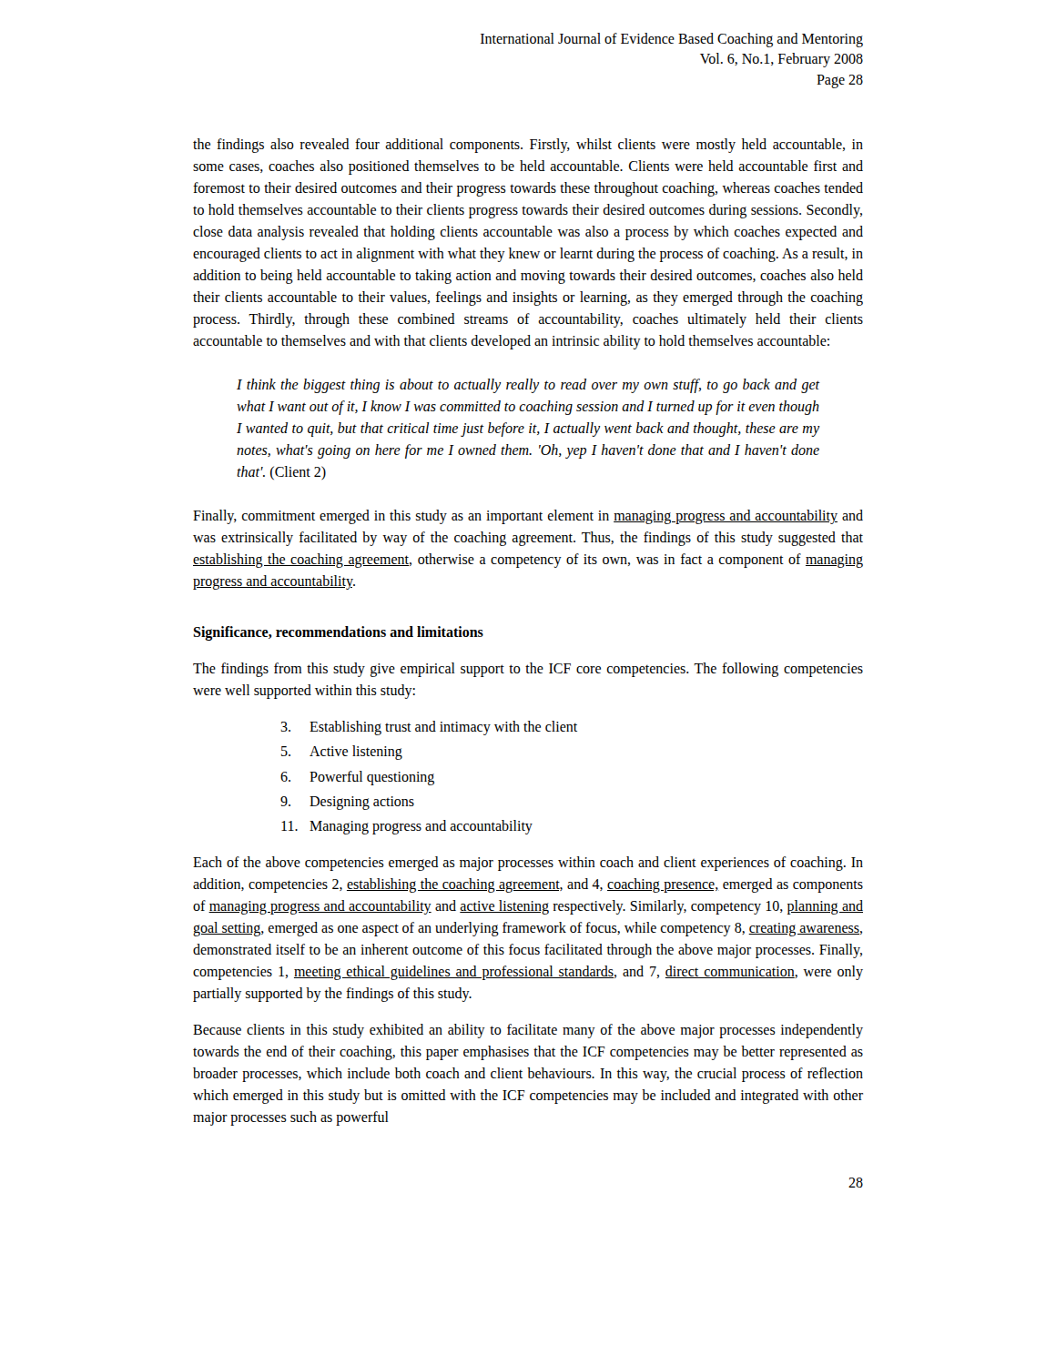International Journal of Evidence Based Coaching and Mentoring Vol. 6, No.1, February 2008 Page 28
the findings also revealed four additional components. Firstly, whilst clients were mostly held accountable, in some cases, coaches also positioned themselves to be held accountable. Clients were held accountable first and foremost to their desired outcomes and their progress towards these throughout coaching, whereas coaches tended to hold themselves accountable to their clients progress towards their desired outcomes during sessions. Secondly, close data analysis revealed that holding clients accountable was also a process by which coaches expected and encouraged clients to act in alignment with what they knew or learnt during the process of coaching. As a result, in addition to being held accountable to taking action and moving towards their desired outcomes, coaches also held their clients accountable to their values, feelings and insights or learning, as they emerged through the coaching process. Thirdly, through these combined streams of accountability, coaches ultimately held their clients accountable to themselves and with that clients developed an intrinsic ability to hold themselves accountable:
I think the biggest thing is about to actually really to read over my own stuff, to go back and get what I want out of it, I know I was committed to coaching session and I turned up for it even though I wanted to quit, but that critical time just before it, I actually went back and thought, these are my notes, what's going on here for me I owned them. 'Oh, yep I haven't done that and I haven't done that'. (Client 2)
Finally, commitment emerged in this study as an important element in managing progress and accountability and was extrinsically facilitated by way of the coaching agreement. Thus, the findings of this study suggested that establishing the coaching agreement, otherwise a competency of its own, was in fact a component of managing progress and accountability.
Significance, recommendations and limitations
The findings from this study give empirical support to the ICF core competencies. The following competencies were well supported within this study:
3. Establishing trust and intimacy with the client
5. Active listening
6. Powerful questioning
9. Designing actions
11. Managing progress and accountability
Each of the above competencies emerged as major processes within coach and client experiences of coaching. In addition, competencies 2, establishing the coaching agreement, and 4, coaching presence, emerged as components of managing progress and accountability and active listening respectively. Similarly, competency 10, planning and goal setting, emerged as one aspect of an underlying framework of focus, while competency 8, creating awareness, demonstrated itself to be an inherent outcome of this focus facilitated through the above major processes. Finally, competencies 1, meeting ethical guidelines and professional standards, and 7, direct communication, were only partially supported by the findings of this study.
Because clients in this study exhibited an ability to facilitate many of the above major processes independently towards the end of their coaching, this paper emphasises that the ICF competencies may be better represented as broader processes, which include both coach and client behaviours. In this way, the crucial process of reflection which emerged in this study but is omitted with the ICF competencies may be included and integrated with other major processes such as powerful
28